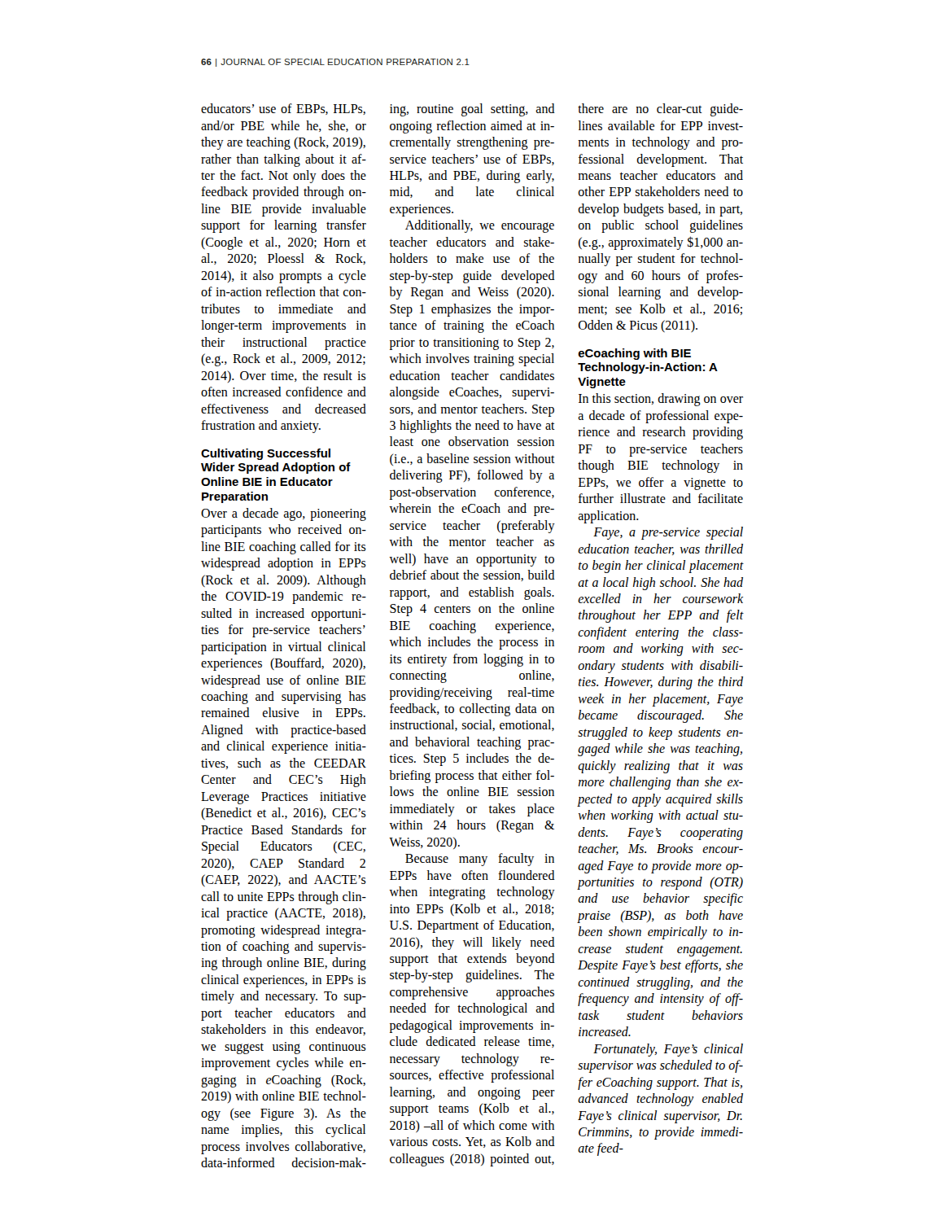66|JOURNAL OF SPECIAL EDUCATION PREPARATION 2.1
educators’ use of EBPs, HLPs, and/or PBE while he, she, or they are teaching (Rock, 2019), rather than talking about it after the fact. Not only does the feedback provided through online BIE provide invaluable support for learning transfer (Coogle et al., 2020; Horn et al., 2020; Ploessl & Rock, 2014), it also prompts a cycle of in-action reflection that contributes to immediate and longer-term improvements in their instructional practice (e.g., Rock et al., 2009, 2012; 2014). Over time, the result is often increased confidence and effectiveness and decreased frustration and anxiety.
Cultivating Successful Wider Spread Adoption of Online BIE in Educator Preparation
Over a decade ago, pioneering participants who received online BIE coaching called for its widespread adoption in EPPs (Rock et al. 2009). Although the COVID-19 pandemic resulted in increased opportunities for pre-service teachers’ participation in virtual clinical experiences (Bouffard, 2020), widespread use of online BIE coaching and supervising has remained elusive in EPPs. Aligned with practice-based and clinical experience initiatives, such as the CEEDAR Center and CEC’s High Leverage Practices initiative (Benedict et al., 2016), CEC’s Practice Based Standards for Special Educators (CEC, 2020), CAEP Standard 2 (CAEP, 2022), and AACTE’s call to unite EPPs through clinical practice (AACTE, 2018), promoting widespread integration of coaching and supervising through online BIE, during clinical experiences, in EPPs is timely and necessary. To support teacher educators and stakeholders in this endeavor, we suggest using continuous improvement cycles while engaging in e Coaching (Rock, 2019) with online BIE technology (see Figure 3). As the name implies, this cyclical process involves collaborative, data-informed decision-making, routine goal setting, and ongoing reflection aimed at incrementally strengthening pre-service teachers’ use of EBPs, HLPs, and PBE, during early, mid, and late clinical experiences.
Additionally, we encourage teacher educators and stakeholders to make use of the step-by-step guide developed by Regan and Weiss (2020). Step 1 emphasizes the importance of training the eCoach prior to transitioning to Step 2, which involves training special education teacher candidates alongside eCoaches, supervisors, and mentor teachers. Step 3 highlights the need to have at least one observation session (i.e., a baseline session without delivering PF), followed by a post-observation conference, wherein the eCoach and pre-service teacher (preferably with the mentor teacher as well) have an opportunity to debrief about the session, build rapport, and establish goals. Step 4 centers on the online BIE coaching experience, which includes the process in its entirety from logging in to connecting online, providing/receiving real-time feedback, to collecting data on instructional, social, emotional, and behavioral teaching practices. Step 5 includes the debriefing process that either follows the online BIE session immediately or takes place within 24 hours (Regan & Weiss, 2020).
Because many faculty in EPPs have often floundered when integrating technology into EPPs (Kolb et al., 2018; U.S. Department of Education, 2016), they will likely need support that extends beyond step-by-step guidelines. The comprehensive approaches needed for technological and pedagogical improvements include dedicated release time, necessary technology resources, effective professional learning, and ongoing peer support teams (Kolb et al., 2018) –all of which come with various costs. Yet, as Kolb and colleagues (2018) pointed out, there are no clear-cut guidelines available for EPP investments in technology and professional development. That means teacher educators and other EPP stakeholders need to develop budgets based, in part, on public school guidelines (e.g., approximately $1,000 annually per student for technology and 60 hours of professional learning and development; see Kolb et al., 2016; Odden & Picus (2011).
eCoaching with BIE Technology-in-Action: A Vignette
In this section, drawing on over a decade of professional experience and research providing PF to pre-service teachers though BIE technology in EPPs, we offer a vignette to further illustrate and facilitate application.
Faye, a pre-service special education teacher, was thrilled to begin her clinical placement at a local high school. She had excelled in her coursework throughout her EPP and felt confident entering the classroom and working with secondary students with disabilities. However, during the third week in her placement, Faye became discouraged. She struggled to keep students engaged while she was teaching, quickly realizing that it was more challenging than she expected to apply acquired skills when working with actual students. Faye’s cooperating teacher, Ms. Brooks encouraged Faye to provide more opportunities to respond (OTR) and use behavior specific praise (BSP), as both have been shown empirically to increase student engagement. Despite Faye’s best efforts, she continued struggling, and the frequency and intensity of off-task student behaviors increased.
Fortunately, Faye’s clinical supervisor was scheduled to offer eCoaching support. That is, advanced technology enabled Faye’s clinical supervisor, Dr. Crimmins, to provide immediate feed-